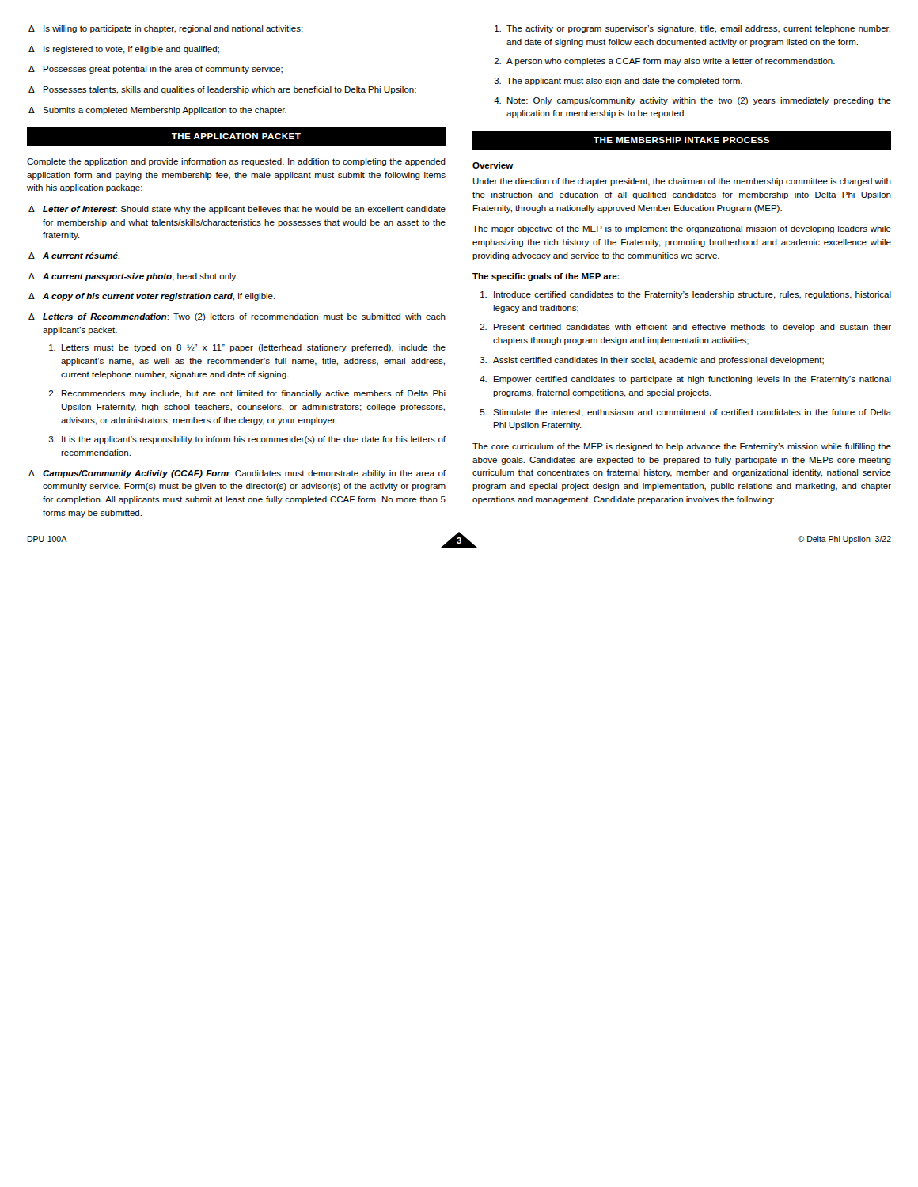Is willing to participate in chapter, regional and national activities;
Is registered to vote, if eligible and qualified;
Possesses great potential in the area of community service;
Possesses talents, skills and qualities of leadership which are beneficial to Delta Phi Upsilon;
Submits a completed Membership Application to the chapter.
THE APPLICATION PACKET
Complete the application and provide information as requested. In addition to completing the appended application form and paying the membership fee, the male applicant must submit the following items with his application package:
Letter of Interest: Should state why the applicant believes that he would be an excellent candidate for membership and what talents/skills/characteristics he possesses that would be an asset to the fraternity.
A current résumé.
A current passport-size photo, head shot only.
A copy of his current voter registration card, if eligible.
Letters of Recommendation: Two (2) letters of recommendation must be submitted with each applicant’s packet.
Letters must be typed on 8 ½” x 11” paper (letterhead stationery preferred), include the applicant’s name, as well as the recommender’s full name, title, address, email address, current telephone number, signature and date of signing.
Recommenders may include, but are not limited to: financially active members of Delta Phi Upsilon Fraternity, high school teachers, counselors, or administrators; college professors, advisors, or administrators; members of the clergy, or your employer.
It is the applicant’s responsibility to inform his recommender(s) of the due date for his letters of recommendation.
Campus/Community Activity (CCAF) Form: Candidates must demonstrate ability in the area of community service. Form(s) must be given to the director(s) or advisor(s) of the activity or program for completion. All applicants must submit at least one fully completed CCAF form. No more than 5 forms may be submitted.
The activity or program supervisor’s signature, title, email address, current telephone number, and date of signing must follow each documented activity or program listed on the form.
A person who completes a CCAF form may also write a letter of recommendation.
The applicant must also sign and date the completed form.
Note: Only campus/community activity within the two (2) years immediately preceding the application for membership is to be reported.
THE MEMBERSHIP INTAKE PROCESS
Overview
Under the direction of the chapter president, the chairman of the membership committee is charged with the instruction and education of all qualified candidates for membership into Delta Phi Upsilon Fraternity, through a nationally approved Member Education Program (MEP).
The major objective of the MEP is to implement the organizational mission of developing leaders while emphasizing the rich history of the Fraternity, promoting brotherhood and academic excellence while providing advocacy and service to the communities we serve.
The specific goals of the MEP are:
Introduce certified candidates to the Fraternity’s leadership structure, rules, regulations, historical legacy and traditions;
Present certified candidates with efficient and effective methods to develop and sustain their chapters through program design and implementation activities;
Assist certified candidates in their social, academic and professional development;
Empower certified candidates to participate at high functioning levels in the Fraternity’s national programs, fraternal competitions, and special projects.
Stimulate the interest, enthusiasm and commitment of certified candidates in the future of Delta Phi Upsilon Fraternity.
The core curriculum of the MEP is designed to help advance the Fraternity’s mission while fulfilling the above goals. Candidates are expected to be prepared to fully participate in the MEPs core meeting curriculum that concentrates on fraternal history, member and organizational identity, national service program and special project design and implementation, public relations and marketing, and chapter operations and management. Candidate preparation involves the following:
DPU-100A
3
© Delta Phi Upsilon 3/22